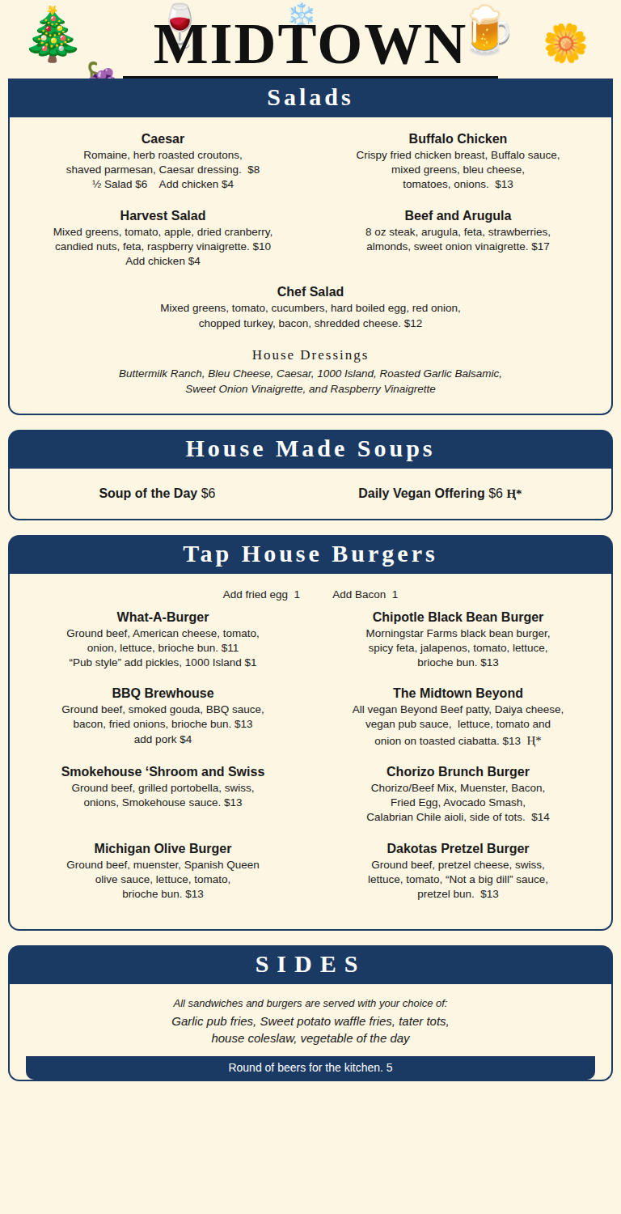🎄 🍇 🍷 🧀 🍅 ❄️ 🍺 🌼 🧄 🌿
MIDTOWN
Salads
Caesar
Romaine, herb roasted croutons,
shaved parmesan, Caesar dressing. $8
½ Salad $6 Add chicken $4
Buffalo Chicken
Crispy fried chicken breast, Buffalo sauce,
mixed greens, bleu cheese,
tomatoes, onions. $13
Harvest Salad
Mixed greens, tomato, apple, dried cranberry,
candied nuts, feta, raspberry vinaigrette. $10
Add chicken $4
Beef and Arugula
8 oz steak, arugula, feta, strawberries,
almonds, sweet onion vinaigrette. $17
Chef Salad
Mixed greens, tomato, cucumbers, hard boiled egg, red onion,
chopped turkey, bacon, shredded cheese. $12
House Dressings
Buttermilk Ranch, Bleu Cheese, Caesar, 1000 Island, Roasted Garlic Balsamic,
Sweet Onion Vinaigrette, and Raspberry Vinaigrette
House Made Soups
Soup of the Day $6
Daily Vegan Offering $6 Ⱨ*
Tap House Burgers
Add fried egg 1 Add Bacon 1
What-A-Burger
Ground beef, American cheese, tomato,
onion, lettuce, brioche bun. $11
“Pub style” add pickles, 1000 Island $1
Chipotle Black Bean Burger
Morningstar Farms black bean burger,
spicy feta, jalapenos, tomato, lettuce,
brioche bun. $13
BBQ Brewhouse
Ground beef, smoked gouda, BBQ sauce,
bacon, fried onions, brioche bun. $13
add pork $4
The Midtown Beyond
All vegan Beyond Beef patty, Daiya cheese,
vegan pub sauce, lettuce, tomato and
onion on toasted ciabatta. $13 Ⱨ*
Smokehouse ‘Shroom and Swiss
Ground beef, grilled portobella, swiss,
onions, Smokehouse sauce. $13
Chorizo Brunch Burger
Chorizo/Beef Mix, Muenster, Bacon,
Fried Egg, Avocado Smash,
Calabrian Chile aioli, side of tots. $14
Michigan Olive Burger
Ground beef, muenster, Spanish Queen
olive sauce, lettuce, tomato,
brioche bun. $13
Dakotas Pretzel Burger
Ground beef, pretzel cheese, swiss,
lettuce, tomato, “Not a big dill” sauce,
pretzel bun. $13
SIDES
All sandwiches and burgers are served with your choice of:
Garlic pub fries, Sweet potato waffle fries, tater tots,
house coleslaw, vegetable of the day
Round of beers for the kitchen. 5